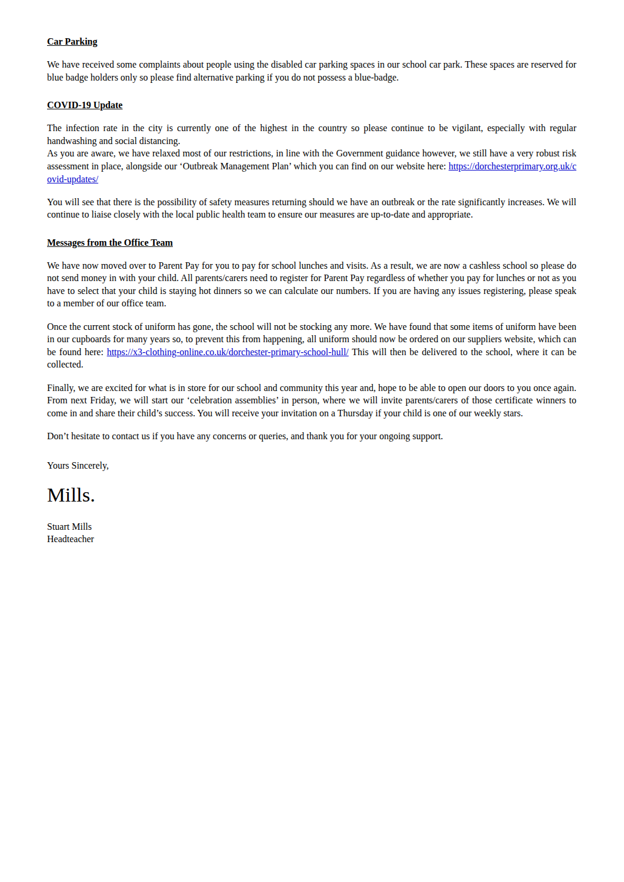Car Parking
We have received some complaints about people using the disabled car parking spaces in our school car park. These spaces are reserved for blue badge holders only so please find alternative parking if you do not possess a blue-badge.
COVID-19 Update
The infection rate in the city is currently one of the highest in the country so please continue to be vigilant, especially with regular handwashing and social distancing.
As you are aware, we have relaxed most of our restrictions, in line with the Government guidance however, we still have a very robust risk assessment in place, alongside our ‘Outbreak Management Plan’ which you can find on our website here: https://dorchesterprimary.org.uk/covid-updates/
You will see that there is the possibility of safety measures returning should we have an outbreak or the rate significantly increases. We will continue to liaise closely with the local public health team to ensure our measures are up-to-date and appropriate.
Messages from the Office Team
We have now moved over to Parent Pay for you to pay for school lunches and visits. As a result, we are now a cashless school so please do not send money in with your child. All parents/carers need to register for Parent Pay regardless of whether you pay for lunches or not as you have to select that your child is staying hot dinners so we can calculate our numbers. If you are having any issues registering, please speak to a member of our office team.
Once the current stock of uniform has gone, the school will not be stocking any more. We have found that some items of uniform have been in our cupboards for many years so, to prevent this from happening, all uniform should now be ordered on our suppliers website, which can be found here: https://x3-clothing-online.co.uk/dorchester-primary-school-hull/ This will then be delivered to the school, where it can be collected.
Finally, we are excited for what is in store for our school and community this year and, hope to be able to open our doors to you once again. From next Friday, we will start our ‘celebration assemblies’ in person, where we will invite parents/carers of those certificate winners to come in and share their child’s success. You will receive your invitation on a Thursday if your child is one of our weekly stars.
Don’t hesitate to contact us if you have any concerns or queries, and thank you for your ongoing support.
Yours Sincerely,
Mills.
Stuart Mills
Headteacher